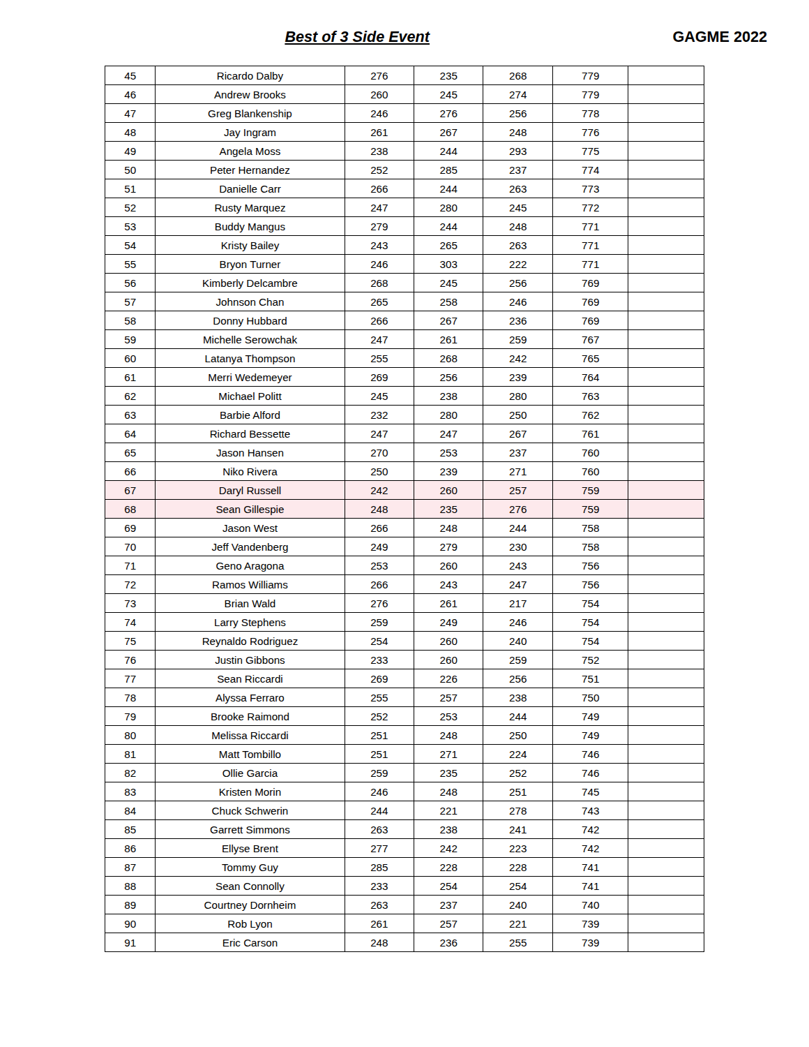Best of 3 Side Event GAGME 2022
| 45 | Ricardo Dalby | 276 | 235 | 268 | 779 | |
| 46 | Andrew Brooks | 260 | 245 | 274 | 779 | |
| 47 | Greg Blankenship | 246 | 276 | 256 | 778 | |
| 48 | Jay Ingram | 261 | 267 | 248 | 776 | |
| 49 | Angela Moss | 238 | 244 | 293 | 775 | |
| 50 | Peter Hernandez | 252 | 285 | 237 | 774 | |
| 51 | Danielle Carr | 266 | 244 | 263 | 773 | |
| 52 | Rusty Marquez | 247 | 280 | 245 | 772 | |
| 53 | Buddy Mangus | 279 | 244 | 248 | 771 | |
| 54 | Kristy Bailey | 243 | 265 | 263 | 771 | |
| 55 | Bryon Turner | 246 | 303 | 222 | 771 | |
| 56 | Kimberly Delcambre | 268 | 245 | 256 | 769 | |
| 57 | Johnson Chan | 265 | 258 | 246 | 769 | |
| 58 | Donny Hubbard | 266 | 267 | 236 | 769 | |
| 59 | Michelle Serowchak | 247 | 261 | 259 | 767 | |
| 60 | Latanya Thompson | 255 | 268 | 242 | 765 | |
| 61 | Merri Wedemeyer | 269 | 256 | 239 | 764 | |
| 62 | Michael Politt | 245 | 238 | 280 | 763 | |
| 63 | Barbie Alford | 232 | 280 | 250 | 762 | |
| 64 | Richard Bessette | 247 | 247 | 267 | 761 | |
| 65 | Jason Hansen | 270 | 253 | 237 | 760 | |
| 66 | Niko Rivera | 250 | 239 | 271 | 760 | |
| 67 | Daryl Russell | 242 | 260 | 257 | 759 | |
| 68 | Sean Gillespie | 248 | 235 | 276 | 759 | |
| 69 | Jason West | 266 | 248 | 244 | 758 | |
| 70 | Jeff Vandenberg | 249 | 279 | 230 | 758 | |
| 71 | Geno Aragona | 253 | 260 | 243 | 756 | |
| 72 | Ramos Williams | 266 | 243 | 247 | 756 | |
| 73 | Brian Wald | 276 | 261 | 217 | 754 | |
| 74 | Larry Stephens | 259 | 249 | 246 | 754 | |
| 75 | Reynaldo Rodriguez | 254 | 260 | 240 | 754 | |
| 76 | Justin Gibbons | 233 | 260 | 259 | 752 | |
| 77 | Sean Riccardi | 269 | 226 | 256 | 751 | |
| 78 | Alyssa Ferraro | 255 | 257 | 238 | 750 | |
| 79 | Brooke Raimond | 252 | 253 | 244 | 749 | |
| 80 | Melissa Riccardi | 251 | 248 | 250 | 749 | |
| 81 | Matt Tombillo | 251 | 271 | 224 | 746 | |
| 82 | Ollie Garcia | 259 | 235 | 252 | 746 | |
| 83 | Kristen Morin | 246 | 248 | 251 | 745 | |
| 84 | Chuck Schwerin | 244 | 221 | 278 | 743 | |
| 85 | Garrett Simmons | 263 | 238 | 241 | 742 | |
| 86 | Ellyse Brent | 277 | 242 | 223 | 742 | |
| 87 | Tommy Guy | 285 | 228 | 228 | 741 | |
| 88 | Sean Connolly | 233 | 254 | 254 | 741 | |
| 89 | Courtney Dornheim | 263 | 237 | 240 | 740 | |
| 90 | Rob Lyon | 261 | 257 | 221 | 739 | |
| 91 | Eric Carson | 248 | 236 | 255 | 739 | |